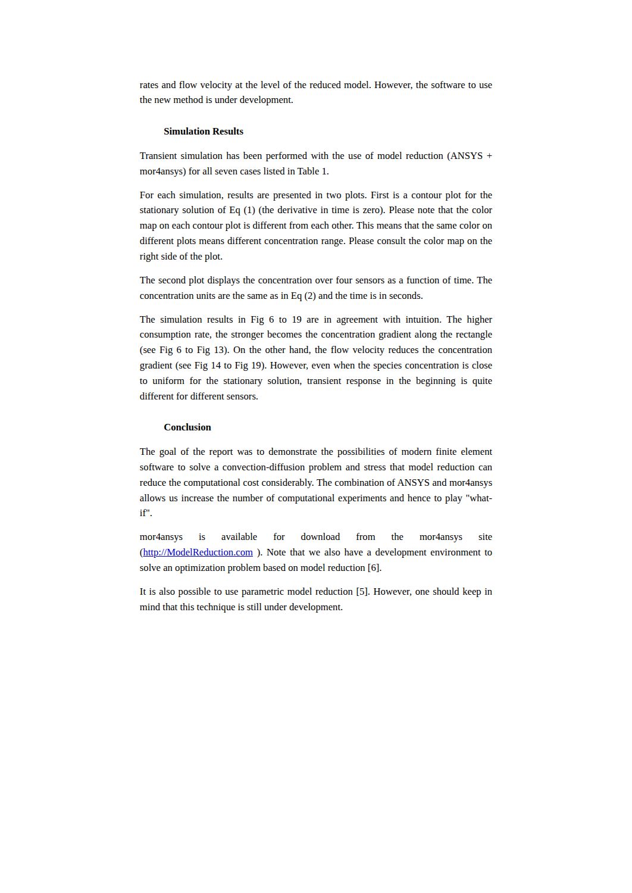rates and flow velocity at the level of the reduced model. However, the software to use the new method is under development.
Simulation Results
Transient simulation has been performed with the use of model reduction (ANSYS + mor4ansys) for all seven cases listed in Table 1.
For each simulation, results are presented in two plots. First is a contour plot for the stationary solution of Eq (1) (the derivative in time is zero). Please note that the color map on each contour plot is different from each other. This means that the same color on different plots means different concentration range. Please consult the color map on the right side of the plot.
The second plot displays the concentration over four sensors as a function of time. The concentration units are the same as in Eq (2) and the time is in seconds.
The simulation results in Fig 6 to 19 are in agreement with intuition. The higher consumption rate, the stronger becomes the concentration gradient along the rectangle (see Fig 6 to Fig 13). On the other hand, the flow velocity reduces the concentration gradient (see Fig 14 to Fig 19). However, even when the species concentration is close to uniform for the stationary solution, transient response in the beginning is quite different for different sensors.
Conclusion
The goal of the report was to demonstrate the possibilities of modern finite element software to solve a convection-diffusion problem and stress that model reduction can reduce the computational cost considerably. The combination of ANSYS and mor4ansys allows us increase the number of computational experiments and hence to play "what-if".
mor4ansys is available for download from the mor4ansys site (http://ModelReduction.com ). Note that we also have a development environment to solve an optimization problem based on model reduction [6].
It is also possible to use parametric model reduction [5]. However, one should keep in mind that this technique is still under development.